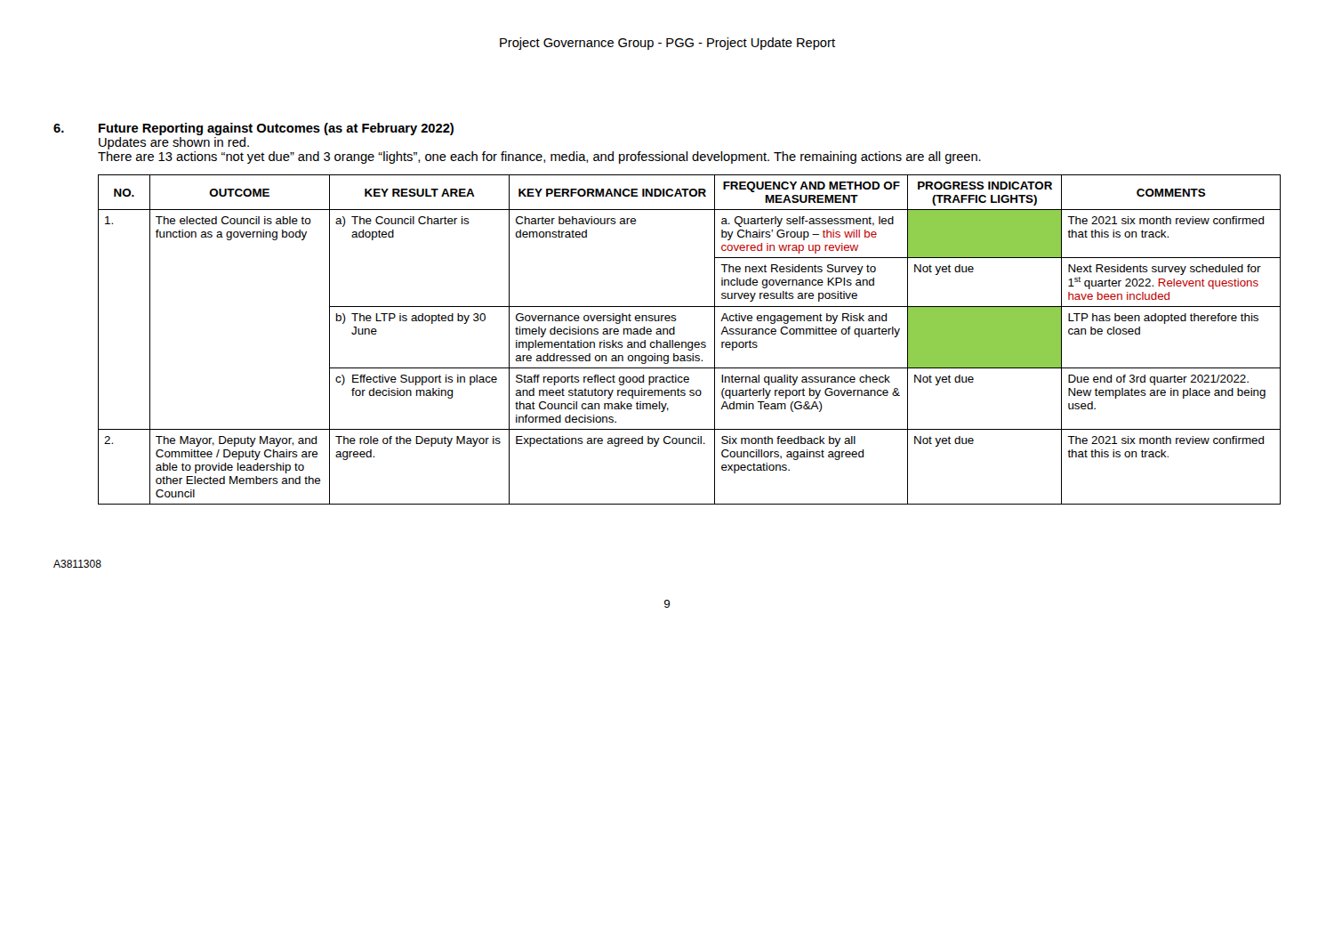Project Governance Group - PGG - Project Update Report
6. Future Reporting against Outcomes (as at February 2022)
Updates are shown in red.
There are 13 actions “not yet due” and 3 orange “lights”, one each for finance, media, and professional development. The remaining actions are all green.
| NO. | OUTCOME | KEY RESULT AREA | KEY PERFORMANCE INDICATOR | FREQUENCY AND METHOD OF MEASUREMENT | PROGRESS INDICATOR (TRAFFIC LIGHTS) | COMMENTS |
| --- | --- | --- | --- | --- | --- | --- |
| 1. | The elected Council is able to function as a governing body | a) The Council Charter is adopted | Charter behaviours are demonstrated | a. Quarterly self-assessment, led by Chairs’ Group – this will be covered in wrap up review | | The 2021 six month review confirmed that this is on track. |
| The next Residents Survey to include governance KPIs and survey results are positive | Not yet due | Next Residents survey scheduled for 1 st quarter 2022. Relevent questions have been included |
| b) The LTP is adopted by 30 June | Governance oversight ensures timely decisions are made and implementation risks and challenges are addressed on an ongoing basis. | Active engagement by Risk and Assurance Committee of quarterly reports | | LTP has been adopted therefore this can be closed |
| c) Effective Support is in place for decision making | Staff reports reflect good practice and meet statutory requirements so that Council can make timely, informed decisions. | Internal quality assurance check (quarterly report by Governance & Admin Team (G&A) | Not yet due | Due end of 3rd quarter 2021/2022. New templates are in place and being used. |
| 2. | The Mayor, Deputy Mayor, and Committee / Deputy Chairs are able to provide leadership to other Elected Members and the Council | The role of the Deputy Mayor is agreed. | Expectations are agreed by Council. | Six month feedback by all Councillors, against agreed expectations. | Not yet due | The 2021 six month review confirmed that this is on track . |
A3811308
9